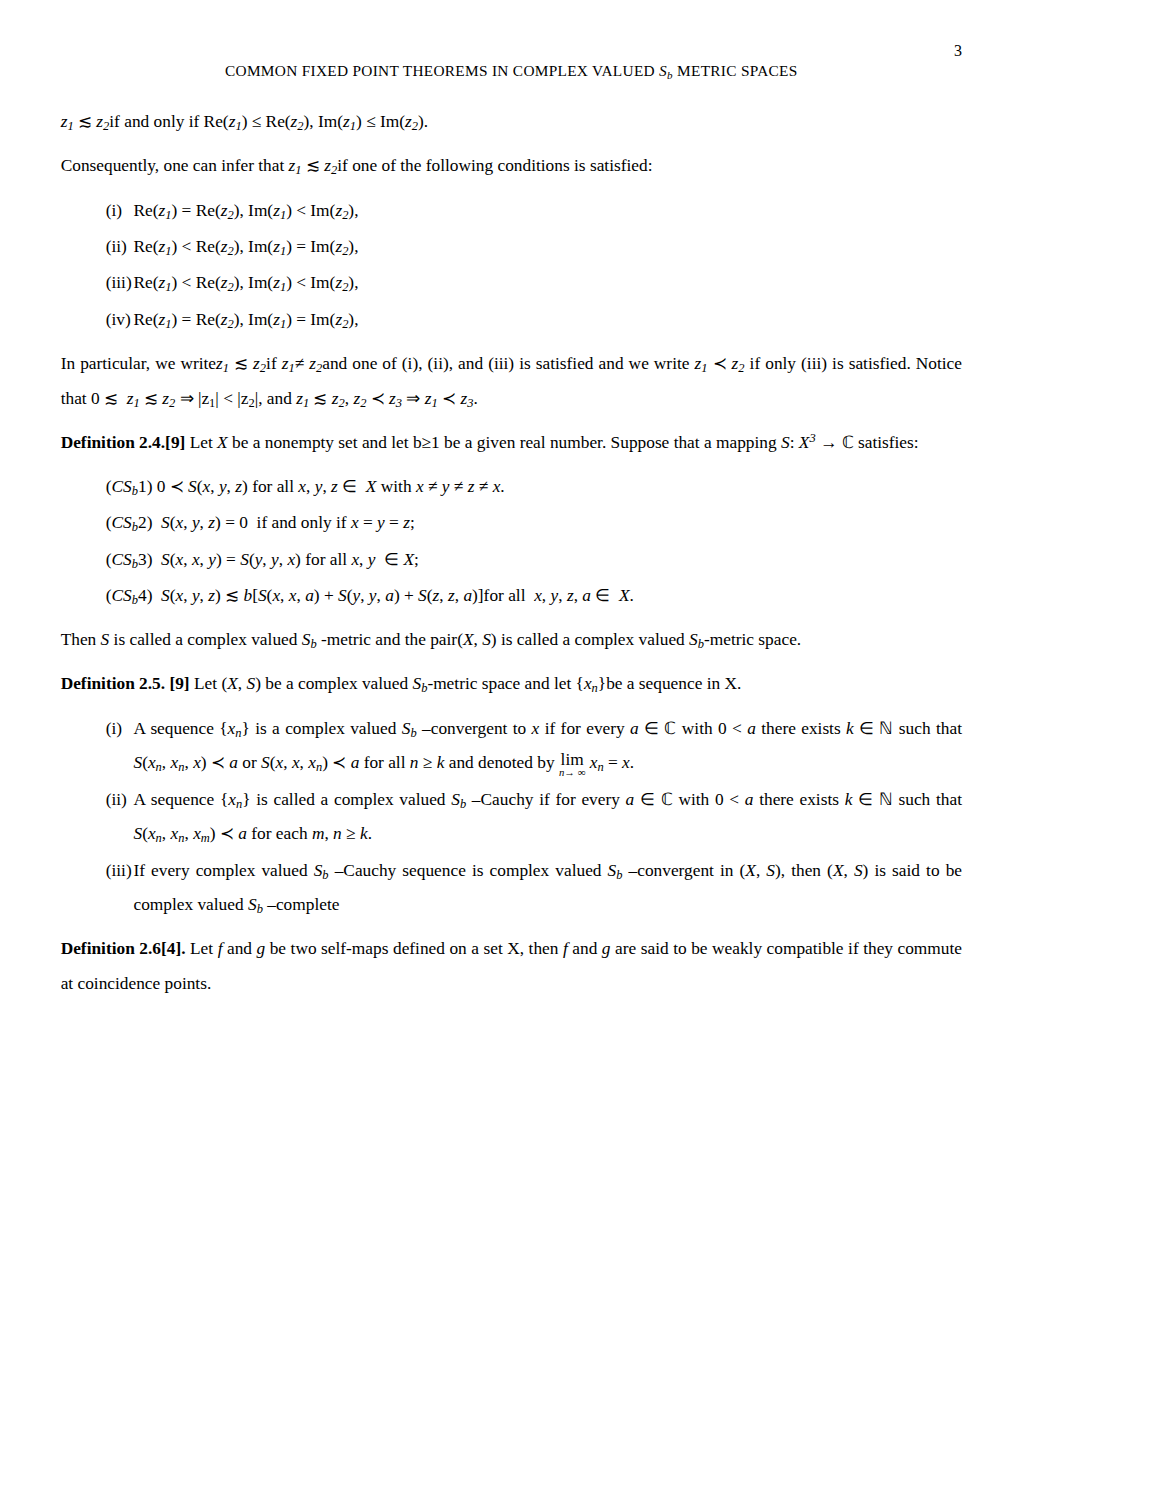3
COMMON FIXED POINT THEOREMS IN COMPLEX VALUED Sb METRIC SPACES
z1 ≲ z2if and only if Re(z1) ≤ Re(z2), Im(z1) ≤ Im(z2).
Consequently, one can infer that z1 ≲ z2if one of the following conditions is satisfied:
(i) Re(z1) = Re(z2), Im(z1) < Im(z2),
(ii) Re(z1) < Re(z2), Im(z1) = Im(z2),
(iii) Re(z1) < Re(z2), Im(z1) < Im(z2),
(iv) Re(z1) = Re(z2), Im(z1) = Im(z2),
In particular, we writez1 ≲ z2if z1≠ z2and one of (i), (ii), and (iii) is satisfied and we write z1 ≺ z2 if only (iii) is satisfied. Notice that 0 ≲ z1 ≲ z2 ⇒ |z1| < |z2|, and z1 ≲ z2, z2 ≺ z3 ⇒ z1 ≺ z3.
Definition 2.4.[9] Let X be a nonempty set and let b≥1 be a given real number. Suppose that a mapping S: X3 → ℂ satisfies:
(CSb1) 0 ≺ S(x, y, z) for all x, y, z ∈ X with x ≠ y ≠ z ≠ x.
(CSb2) S(x, y, z) = 0 if and only if x = y = z;
(CSb3) S(x, x, y) = S(y, y, x) for all x, y ∈ X;
(CSb4) S(x, y, z) ≲ b[S(x, x, a) + S(y, y, a) + S(z, z, a)]for all x, y, z, a ∈ X.
Then S is called a complex valued Sb -metric and the pair(X, S) is called a complex valued Sb-metric space.
Definition 2.5. [9] Let (X, S) be a complex valued Sb-metric space and let {xn}be a sequence in X.
(i) A sequence {xn} is a complex valued Sb –convergent to x if for every a ∈ ℂ with 0 < a there exists k ∈ ℕ such that S(xn, xn, x) ≺ a or S(x, x, xn) ≺ a for all n ≥ k and denoted by lim n→ ∞ xn = x.
(ii) A sequence {xn} is called a complex valued Sb –Cauchy if for every a ∈ ℂ with 0 < a there exists k ∈ ℕ such that S(xn, xn, xm) ≺ a for each m, n ≥ k.
(iii) If every complex valued Sb –Cauchy sequence is complex valued Sb –convergent in (X, S), then (X, S) is said to be complex valued Sb –complete
Definition 2.6[4]. Let f and g be two self-maps defined on a set X, then f and g are said to be weakly compatible if they commute at coincidence points.